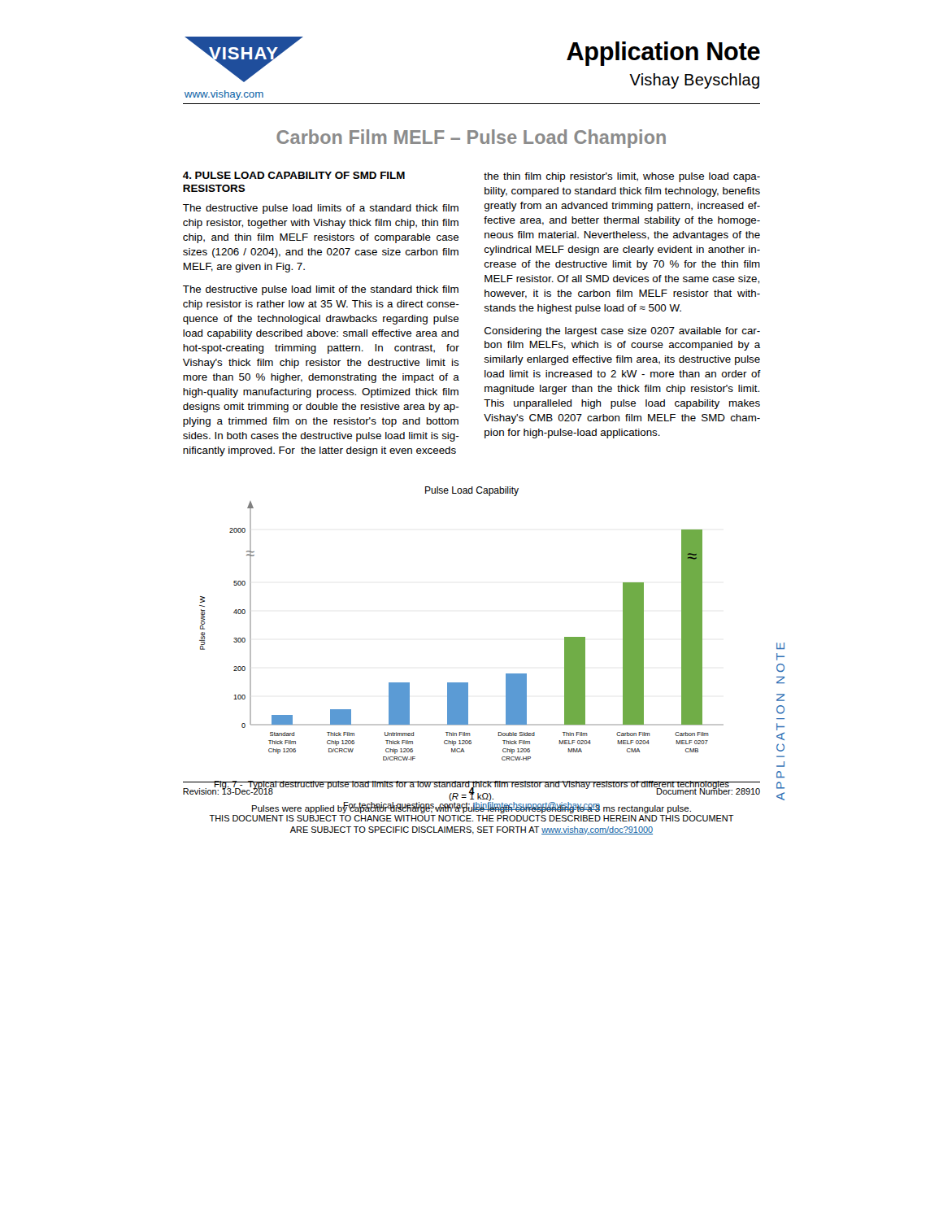VISHAY ®
www.vishay.com
Application Note
Vishay Beyschlag
Carbon Film MELF – Pulse Load Champion
4. PULSE LOAD CAPABILITY OF SMD FILM RESISTORS
The destructive pulse load limits of a standard thick film chip resistor, together with Vishay thick film chip, thin film chip, and thin film MELF resistors of comparable case sizes (1206 / 0204), and the 0207 case size carbon film MELF, are given in Fig. 7.
The destructive pulse load limit of the standard thick film chip resistor is rather low at 35 W. This is a direct consequence of the technological drawbacks regarding pulse load capability described above: small effective area and hot-spot-creating trimming pattern. In contrast, for Vishay's thick film chip resistor the destructive limit is more than 50 % higher, demonstrating the impact of a high-quality manufacturing process. Optimized thick film designs omit trimming or double the resistive area by applying a trimmed film on the resistor's top and bottom sides. In both cases the destructive pulse load limit is significantly improved. For the latter design it even exceeds
the thin film chip resistor's limit, whose pulse load capability, compared to standard thick film technology, benefits greatly from an advanced trimming pattern, increased effective area, and better thermal stability of the homogeneous film material. Nevertheless, the advantages of the cylindrical MELF design are clearly evident in another increase of the destructive limit by 70 % for the thin film MELF resistor. Of all SMD devices of the same case size, however, it is the carbon film MELF resistor that withstands the highest pulse load of ≈ 500 W.
Considering the largest case size 0207 available for carbon film MELFs, which is of course accompanied by a similarly enlarged effective film area, its destructive pulse load limit is increased to 2 kW - more than an order of magnitude larger than the thick film chip resistor's limit. This unparalleled high pulse load capability makes Vishay's CMB 0207 carbon film MELF the SMD champion for high-pulse-load applications.
Pulse Load Capability Pulse Power / W 0 100 200 300 400 500 2000 ≈ ≈ Standard Thick Film Chip 1206 Thick Film Chip 1206 D/CRCW Untrimmed Thick Film Chip 1206 D/CRCW-IF Thin Film Chip 1206 MCA Double Sided Thick Film Chip 1206 CRCW-HP Thin Film MELF 0204 MMA Carbon Film MELF 0204 CMA Carbon Film MELF 0207 CMB
Fig. 7 - Typical destructive pulse load limits for a low standard thick film resistor and Vishay resistors of different technologies (R = 1 kΩ).
Pulses were applied by capacitor discharge, with a pulse length corresponding to a 3 ms rectangular pulse.
APPLICATION NOTE
Revision: 13-Dec-2018
4
Document Number: 28910
For technical questions, contact: thinfilmtechsupport@vishay.com
THIS DOCUMENT IS SUBJECT TO CHANGE WITHOUT NOTICE. THE PRODUCTS DESCRIBED HEREIN AND THIS DOCUMENT
ARE SUBJECT TO SPECIFIC DISCLAIMERS, SET FORTH AT www.vishay.com/doc?91000